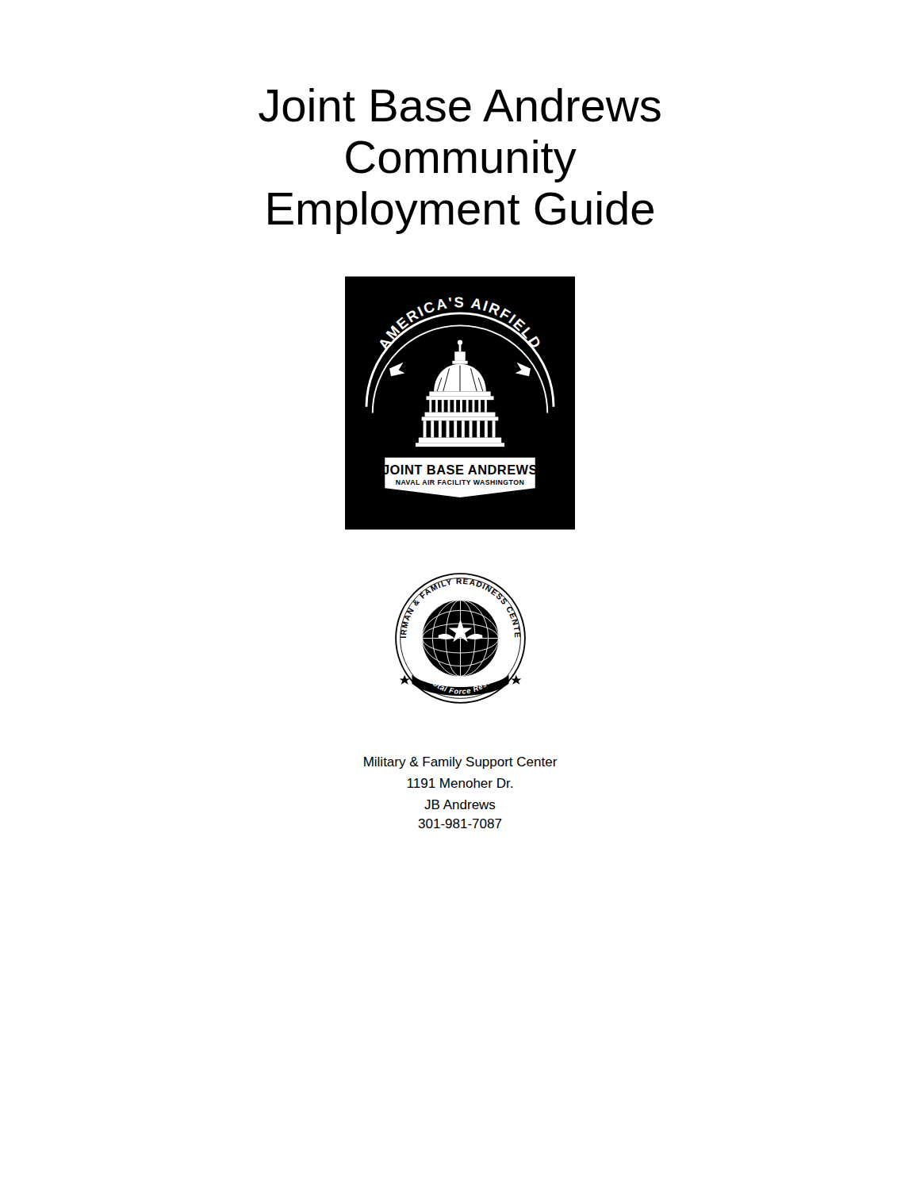Joint Base Andrews
Community
Employment Guide
AMERICA'S AIRFIELD JOINT BASE ANDREWS NAVAL AIR FACILITY WASHINGTON
AIRMAN & FAMILY READINESS CENTER The Total Force Resource
Military & Family Support Center
1191 Menoher Dr.
JB Andrews
301-981-7087